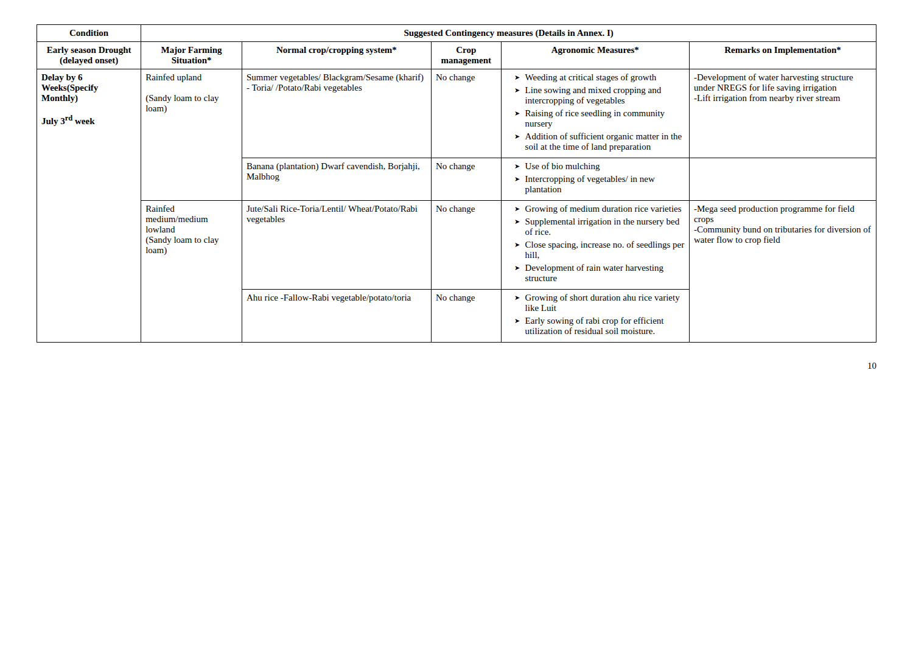| Condition | Suggested Contingency measures (Details in Annex. I) |
| --- | --- |
| Early season Drought (delayed onset) | Major Farming Situation* | Normal crop/cropping system* | Crop management | Agronomic Measures* | Remarks on Implementation* |
| Delay by 6 Weeks(Specify Monthly) July 3 rd week | Rainfed upland (Sandy loam to clay loam) | Summer vegetables/ Blackgram/Sesame (kharif) - Toria/ /Potato/Rabi vegetables | No change | Weeding at critical stages of growth Line sowing and mixed cropping and intercropping of vegetables Raising of rice seedling in community nursery Addition of sufficient organic matter in the soil at the time of land preparation | -Development of water harvesting structure under NREGS for life saving irrigation -Lift irrigation from nearby river stream |
| Banana (plantation) Dwarf cavendish, Borjahji, Malbhog | No change | Use of bio mulching Intercropping of vegetables/ in new plantation | |
| Rainfed medium/medium lowland (Sandy loam to clay loam) | Jute/Sali Rice-Toria/Lentil/ Wheat/Potato/Rabi vegetables | No change | Growing of medium duration rice varieties Supplemental irrigation in the nursery bed of rice. Close spacing, increase no. of seedlings per hill, Development of rain water harvesting structure | -Mega seed production programme for field crops -Community bund on tributaries for diversion of water flow to crop field |
| Ahu rice -Fallow-Rabi vegetable/potato/toria | No change | Growing of short duration ahu rice variety like Luit Early sowing of rabi crop for efficient utilization of residual soil moisture. |
10